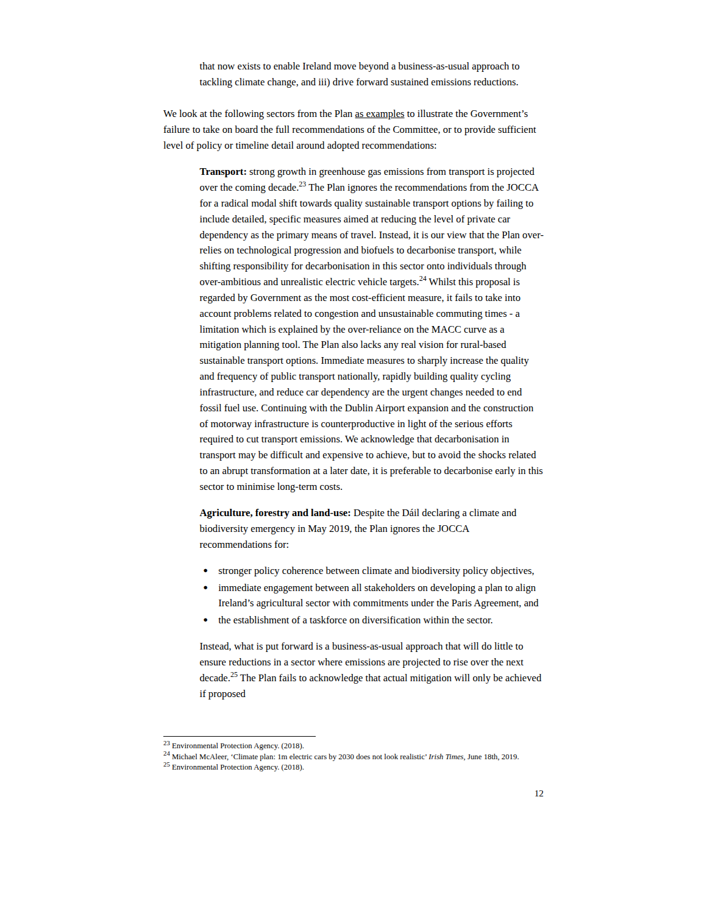that now exists to enable Ireland move beyond a business-as-usual approach to tackling climate change, and iii) drive forward sustained emissions reductions.
We look at the following sectors from the Plan as examples to illustrate the Government’s failure to take on board the full recommendations of the Committee, or to provide sufficient level of policy or timeline detail around adopted recommendations:
Transport: strong growth in greenhouse gas emissions from transport is projected over the coming decade.23 The Plan ignores the recommendations from the JOCCA for a radical modal shift towards quality sustainable transport options by failing to include detailed, specific measures aimed at reducing the level of private car dependency as the primary means of travel. Instead, it is our view that the Plan over-relies on technological progression and biofuels to decarbonise transport, while shifting responsibility for decarbonisation in this sector onto individuals through over-ambitious and unrealistic electric vehicle targets.24 Whilst this proposal is regarded by Government as the most cost-efficient measure, it fails to take into account problems related to congestion and unsustainable commuting times - a limitation which is explained by the over-reliance on the MACC curve as a mitigation planning tool. The Plan also lacks any real vision for rural-based sustainable transport options. Immediate measures to sharply increase the quality and frequency of public transport nationally, rapidly building quality cycling infrastructure, and reduce car dependency are the urgent changes needed to end fossil fuel use. Continuing with the Dublin Airport expansion and the construction of motorway infrastructure is counterproductive in light of the serious efforts required to cut transport emissions. We acknowledge that decarbonisation in transport may be difficult and expensive to achieve, but to avoid the shocks related to an abrupt transformation at a later date, it is preferable to decarbonise early in this sector to minimise long-term costs.
Agriculture, forestry and land-use: Despite the Dáil declaring a climate and biodiversity emergency in May 2019, the Plan ignores the JOCCA recommendations for:
stronger policy coherence between climate and biodiversity policy objectives,
immediate engagement between all stakeholders on developing a plan to align Ireland’s agricultural sector with commitments under the Paris Agreement, and
the establishment of a taskforce on diversification within the sector.
Instead, what is put forward is a business-as-usual approach that will do little to ensure reductions in a sector where emissions are projected to rise over the next decade.25 The Plan fails to acknowledge that actual mitigation will only be achieved if proposed
23Environmental Protection Agency. (2018).
24Michael McAleer, ‘Climate plan: 1m electric cars by 2030 does not look realistic’ Irish Times, June 18th, 2019.
25Environmental Protection Agency. (2018).
12